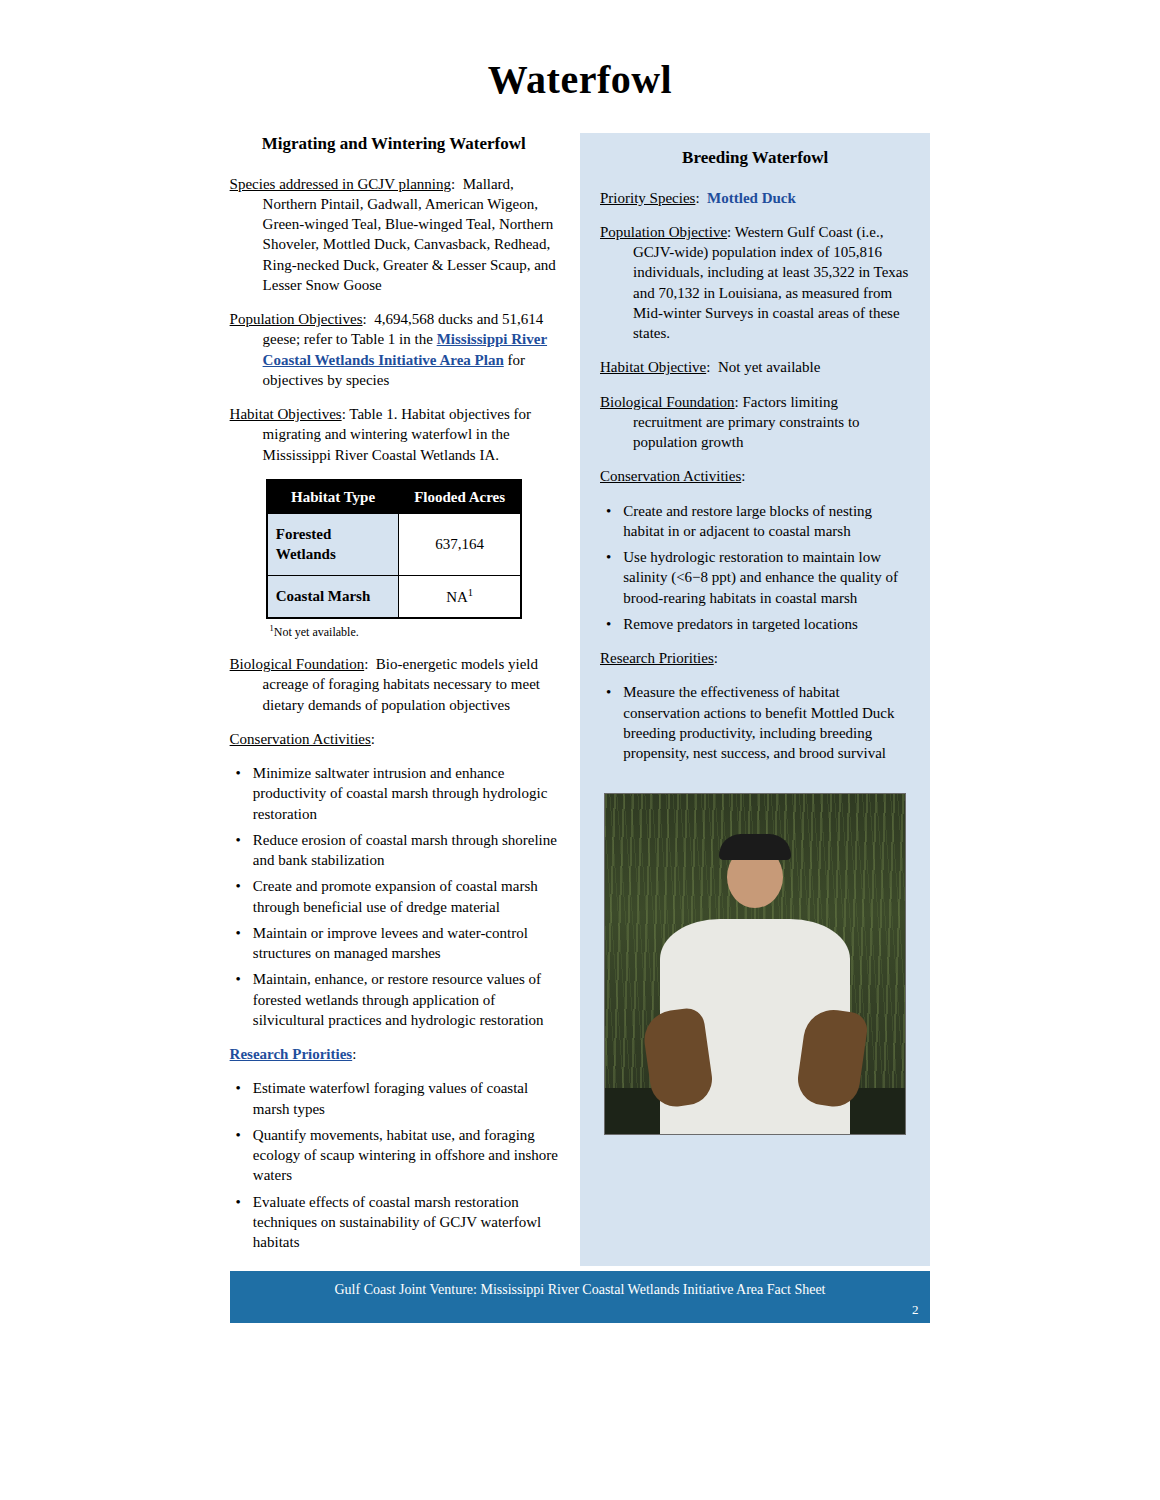Waterfowl
Migrating and Wintering Waterfowl
Species addressed in GCJV planning: Mallard, Northern Pintail, Gadwall, American Wigeon, Green-winged Teal, Blue-winged Teal, Northern Shoveler, Mottled Duck, Canvasback, Redhead, Ring-necked Duck, Greater & Lesser Scaup, and Lesser Snow Goose
Population Objectives: 4,694,568 ducks and 51,614 geese; refer to Table 1 in the Mississippi River Coastal Wetlands Initiative Area Plan for objectives by species
Habitat Objectives: Table 1. Habitat objectives for migrating and wintering waterfowl in the Mississippi River Coastal Wetlands IA.
| Habitat Type | Flooded Acres |
| --- | --- |
| Forested Wetlands | 637,164 |
| Coastal Marsh | NA 1 |
1Not yet available.
Biological Foundation: Bio-energetic models yield acreage of foraging habitats necessary to meet dietary demands of population objectives
Conservation Activities:
Minimize saltwater intrusion and enhance productivity of coastal marsh through hydrologic restoration
Reduce erosion of coastal marsh through shoreline and bank stabilization
Create and promote expansion of coastal marsh through beneficial use of dredge material
Maintain or improve levees and water-control structures on managed marshes
Maintain, enhance, or restore resource values of forested wetlands through application of silvicultural practices and hydrologic restoration
Research Priorities:
Estimate waterfowl foraging values of coastal marsh types
Quantify movements, habitat use, and foraging ecology of scaup wintering in offshore and inshore waters
Evaluate effects of coastal marsh restoration techniques on sustainability of GCJV waterfowl habitats
Breeding Waterfowl
Priority Species: Mottled Duck
Population Objective: Western Gulf Coast (i.e., GCJV-wide) population index of 105,816 individuals, including at least 35,322 in Texas and 70,132 in Louisiana, as measured from Mid-winter Surveys in coastal areas of these states.
Habitat Objective: Not yet available
Biological Foundation: Factors limiting recruitment are primary constraints to population growth
Conservation Activities:
Create and restore large blocks of nesting habitat in or adjacent to coastal marsh
Use hydrologic restoration to maintain low salinity (<6−8 ppt) and enhance the quality of brood-rearing habitats in coastal marsh
Remove predators in targeted locations
Research Priorities:
Measure the effectiveness of habitat conservation actions to benefit Mottled Duck breeding productivity, including breeding propensity, nest success, and brood survival
Gulf Coast Joint Venture: Mississippi River Coastal Wetlands Initiative Area Fact Sheet
2